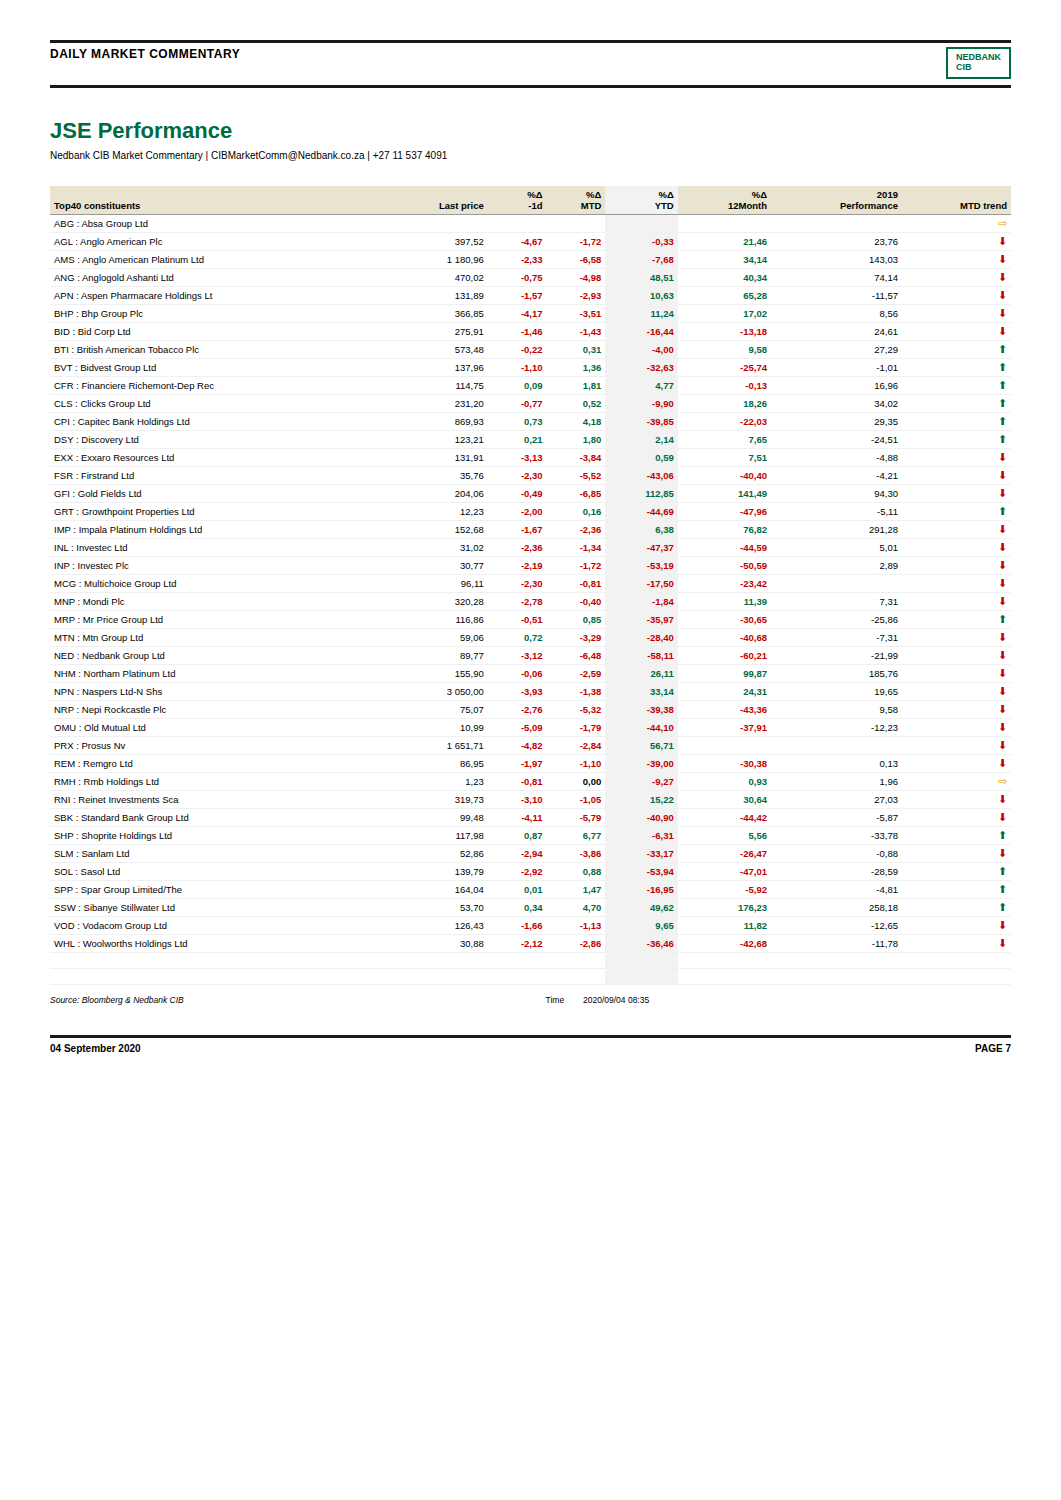DAILY MARKET COMMENTARY
NEDBANK
CIB
JSE Performance
Nedbank CIB Market Commentary | CIBMarketComm@Nedbank.co.za | +27 11 537 4091
| Top40 constituents | Last price | %Δ -1d | %Δ MTD | %Δ YTD | %Δ 12Month | 2019 Performance | MTD trend |
| --- | --- | --- | --- | --- | --- | --- | --- |
| ABG : Absa Group Ltd | | | | | | | ⇨ |
| AGL : Anglo American Plc | 397,52 | -4,67 | -1,72 | -0,33 | 21,46 | 23,76 | ⬇ |
| AMS : Anglo American Platinum Ltd | 1 180,96 | -2,33 | -6,58 | -7,68 | 34,14 | 143,03 | ⬇ |
| ANG : Anglogold Ashanti Ltd | 470,02 | -0,75 | -4,98 | 48,51 | 40,34 | 74,14 | ⬇ |
| APN : Aspen Pharmacare Holdings Lt | 131,89 | -1,57 | -2,93 | 10,63 | 65,28 | -11,57 | ⬇ |
| BHP : Bhp Group Plc | 366,85 | -4,17 | -3,51 | 11,24 | 17,02 | 8,56 | ⬇ |
| BID : Bid Corp Ltd | 275,91 | -1,46 | -1,43 | -16,44 | -13,18 | 24,61 | ⬇ |
| BTI : British American Tobacco Plc | 573,48 | -0,22 | 0,31 | -4,00 | 9,58 | 27,29 | ⬆ |
| BVT : Bidvest Group Ltd | 137,96 | -1,10 | 1,36 | -32,63 | -25,74 | -1,01 | ⬆ |
| CFR : Financiere Richemont-Dep Rec | 114,75 | 0,09 | 1,81 | 4,77 | -0,13 | 16,96 | ⬆ |
| CLS : Clicks Group Ltd | 231,20 | -0,77 | 0,52 | -9,90 | 18,26 | 34,02 | ⬆ |
| CPI : Capitec Bank Holdings Ltd | 869,93 | 0,73 | 4,18 | -39,85 | -22,03 | 29,35 | ⬆ |
| DSY : Discovery Ltd | 123,21 | 0,21 | 1,80 | 2,14 | 7,65 | -24,51 | ⬆ |
| EXX : Exxaro Resources Ltd | 131,91 | -3,13 | -3,84 | 0,59 | 7,51 | -4,88 | ⬇ |
| FSR : Firstrand Ltd | 35,76 | -2,30 | -5,52 | -43,06 | -40,40 | -4,21 | ⬇ |
| GFI : Gold Fields Ltd | 204,06 | -0,49 | -6,85 | 112,85 | 141,49 | 94,30 | ⬇ |
| GRT : Growthpoint Properties Ltd | 12,23 | -2,00 | 0,16 | -44,69 | -47,96 | -5,11 | ⬆ |
| IMP : Impala Platinum Holdings Ltd | 152,68 | -1,67 | -2,36 | 6,38 | 76,82 | 291,28 | ⬇ |
| INL : Investec Ltd | 31,02 | -2,36 | -1,34 | -47,37 | -44,59 | 5,01 | ⬇ |
| INP : Investec Plc | 30,77 | -2,19 | -1,72 | -53,19 | -50,59 | 2,89 | ⬇ |
| MCG : Multichoice Group Ltd | 96,11 | -2,30 | -0,81 | -17,50 | -23,42 | | ⬇ |
| MNP : Mondi Plc | 320,28 | -2,78 | -0,40 | -1,84 | 11,39 | 7,31 | ⬇ |
| MRP : Mr Price Group Ltd | 116,86 | -0,51 | 0,85 | -35,97 | -30,65 | -25,86 | ⬆ |
| MTN : Mtn Group Ltd | 59,06 | 0,72 | -3,29 | -28,40 | -40,68 | -7,31 | ⬇ |
| NED : Nedbank Group Ltd | 89,77 | -3,12 | -6,48 | -58,11 | -60,21 | -21,99 | ⬇ |
| NHM : Northam Platinum Ltd | 155,90 | -0,06 | -2,59 | 26,11 | 99,87 | 185,76 | ⬇ |
| NPN : Naspers Ltd-N Shs | 3 050,00 | -3,93 | -1,38 | 33,14 | 24,31 | 19,65 | ⬇ |
| NRP : Nepi Rockcastle Plc | 75,07 | -2,76 | -5,32 | -39,38 | -43,36 | 9,58 | ⬇ |
| OMU : Old Mutual Ltd | 10,99 | -5,09 | -1,79 | -44,10 | -37,91 | -12,23 | ⬇ |
| PRX : Prosus Nv | 1 651,71 | -4,82 | -2,84 | 56,71 | | | ⬇ |
| REM : Remgro Ltd | 86,95 | -1,97 | -1,10 | -39,00 | -30,38 | 0,13 | ⬇ |
| RMH : Rmb Holdings Ltd | 1,23 | -0,81 | 0,00 | -9,27 | 0,93 | 1,96 | ⇨ |
| RNI : Reinet Investments Sca | 319,73 | -3,10 | -1,05 | 15,22 | 30,64 | 27,03 | ⬇ |
| SBK : Standard Bank Group Ltd | 99,48 | -4,11 | -5,79 | -40,90 | -44,42 | -5,87 | ⬇ |
| SHP : Shoprite Holdings Ltd | 117,98 | 0,87 | 6,77 | -6,31 | 5,56 | -33,78 | ⬆ |
| SLM : Sanlam Ltd | 52,86 | -2,94 | -3,86 | -33,17 | -26,47 | -0,88 | ⬇ |
| SOL : Sasol Ltd | 139,79 | -2,92 | 0,88 | -53,94 | -47,01 | -28,59 | ⬆ |
| SPP : Spar Group Limited/The | 164,04 | 0,01 | 1,47 | -16,95 | -5,92 | -4,81 | ⬆ |
| SSW : Sibanye Stillwater Ltd | 53,70 | 0,34 | 4,70 | 49,62 | 176,23 | 258,18 | ⬆ |
| VOD : Vodacom Group Ltd | 126,43 | -1,66 | -1,13 | 9,65 | 11,82 | -12,65 | ⬇ |
| WHL : Woolworths Holdings Ltd | 30,88 | -2,12 | -2,86 | -36,46 | -42,68 | -11,78 | ⬇ |
Source: Bloomberg & Nedbank CIB
Time 2020/09/04 08:35
04 September 2020
PAGE 7